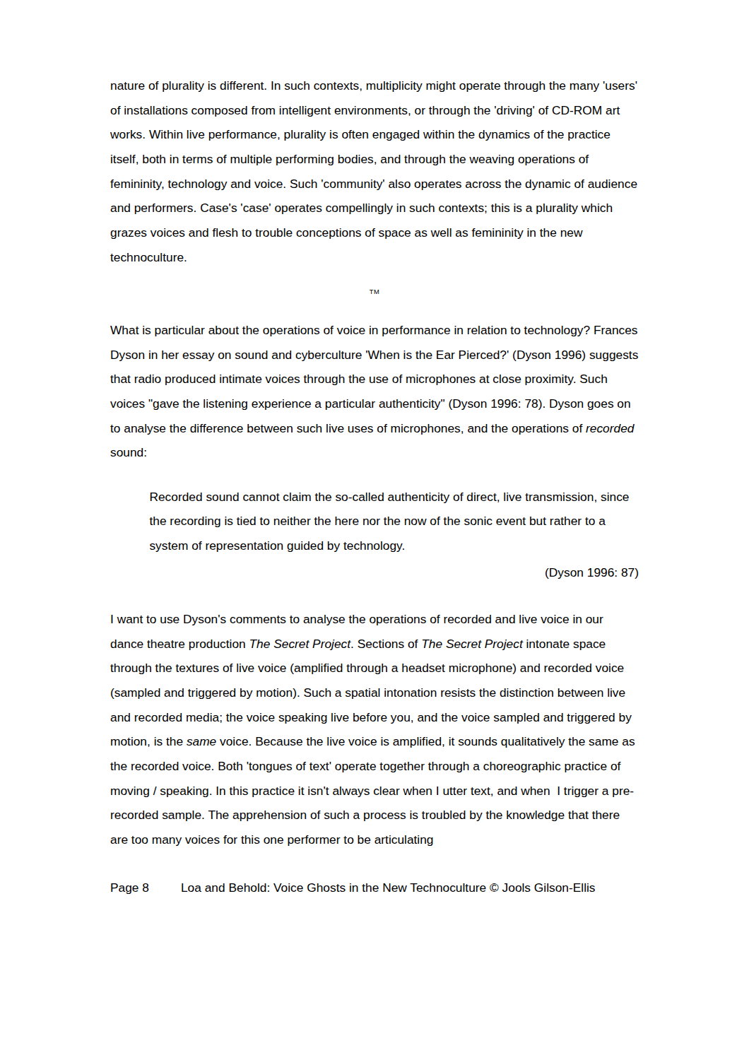nature of plurality is different. In such contexts, multiplicity might operate through the many 'users' of installations composed from intelligent environments, or through the 'driving' of CD-ROM art works. Within live performance, plurality is often engaged within the dynamics of the practice itself, both in terms of multiple performing bodies, and through the weaving operations of femininity, technology and voice. Such 'community' also operates across the dynamic of audience and performers. Case's 'case' operates compellingly in such contexts; this is a plurality which grazes voices and flesh to trouble conceptions of space as well as femininity in the new technoculture.
TM
What is particular about the operations of voice in performance in relation to technology? Frances Dyson in her essay on sound and cyberculture 'When is the Ear Pierced?' (Dyson 1996) suggests that radio produced intimate voices through the use of microphones at close proximity. Such voices "gave the listening experience a particular authenticity" (Dyson 1996: 78). Dyson goes on to analyse the difference between such live uses of microphones, and the operations of recorded sound:
Recorded sound cannot claim the so-called authenticity of direct, live transmission, since the recording is tied to neither the here nor the now of the sonic event but rather to a system of representation guided by technology.
(Dyson 1996: 87)
I want to use Dyson's comments to analyse the operations of recorded and live voice in our dance theatre production The Secret Project. Sections of The Secret Project intonate space through the textures of live voice (amplified through a headset microphone) and recorded voice (sampled and triggered by motion). Such a spatial intonation resists the distinction between live and recorded media; the voice speaking live before you, and the voice sampled and triggered by motion, is the same voice. Because the live voice is amplified, it sounds qualitatively the same as the recorded voice. Both 'tongues of text' operate together through a choreographic practice of moving / speaking. In this practice it isn't always clear when I utter text, and when I trigger a pre-recorded sample. The apprehension of such a process is troubled by the knowledge that there are too many voices for this one performer to be articulating
Page 8 Loa and Behold: Voice Ghosts in the New Technoculture © Jools Gilson-Ellis